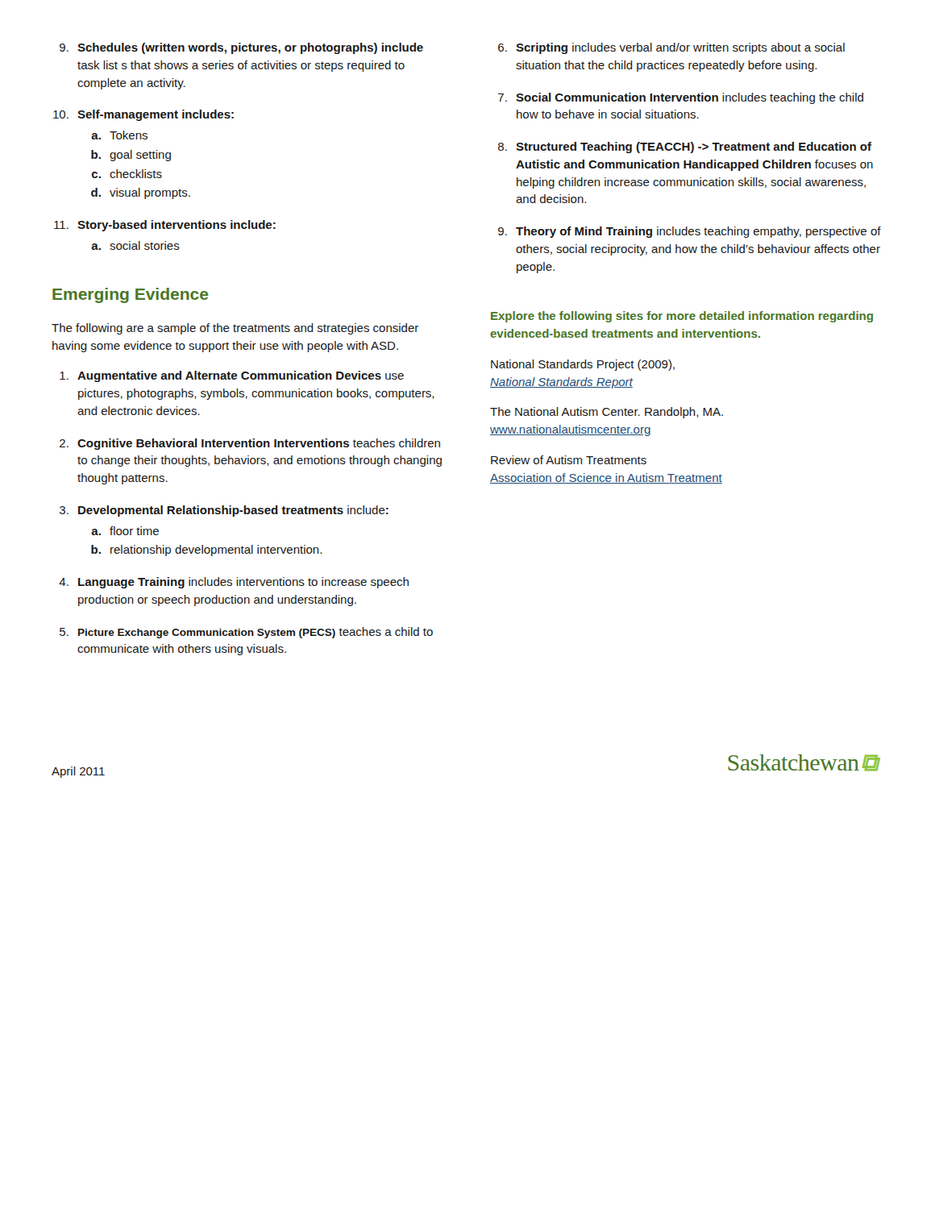Schedules (written words, pictures, or photographs) include task list s that shows a series of activities or steps required to complete an activity.
Self-management includes:
Tokens
goal setting
checklists
visual prompts.
Story-based interventions include:
social stories
Emerging Evidence
The following are a sample of the treatments and strategies consider having some evidence to support their use with people with ASD.
Augmentative and Alternate Communication Devices use pictures, photographs, symbols, communication books, computers, and electronic devices.
Cognitive Behavioral Intervention Interventions teaches children to change their thoughts, behaviors, and emotions through changing thought patterns.
Developmental Relationship-based treatments include:
floor time
relationship developmental intervention.
Language Training includes interventions to increase speech production or speech production and understanding.
Picture Exchange Communication System (PECS) teaches a child to communicate with others using visuals.
Scripting includes verbal and/or written scripts about a social situation that the child practices repeatedly before using.
Social Communication Intervention includes teaching the child how to behave in social situations.
Structured Teaching (TEACCH) -> Treatment and Education of Autistic and Communication Handicapped Children focuses on helping children increase communication skills, social awareness, and decision.
Theory of Mind Training includes teaching empathy, perspective of others, social reciprocity, and how the child’s behaviour affects other people.
Explore the following sites for more detailed information regarding evidenced-based treatments and interventions.
National Standards Project (2009),
National Standards Report
The National Autism Center. Randolph, MA.
www.nationalautismcenter.org
Review of Autism Treatments
Association of Science in Autism Treatment
April 2011
Saskatchewan⧉